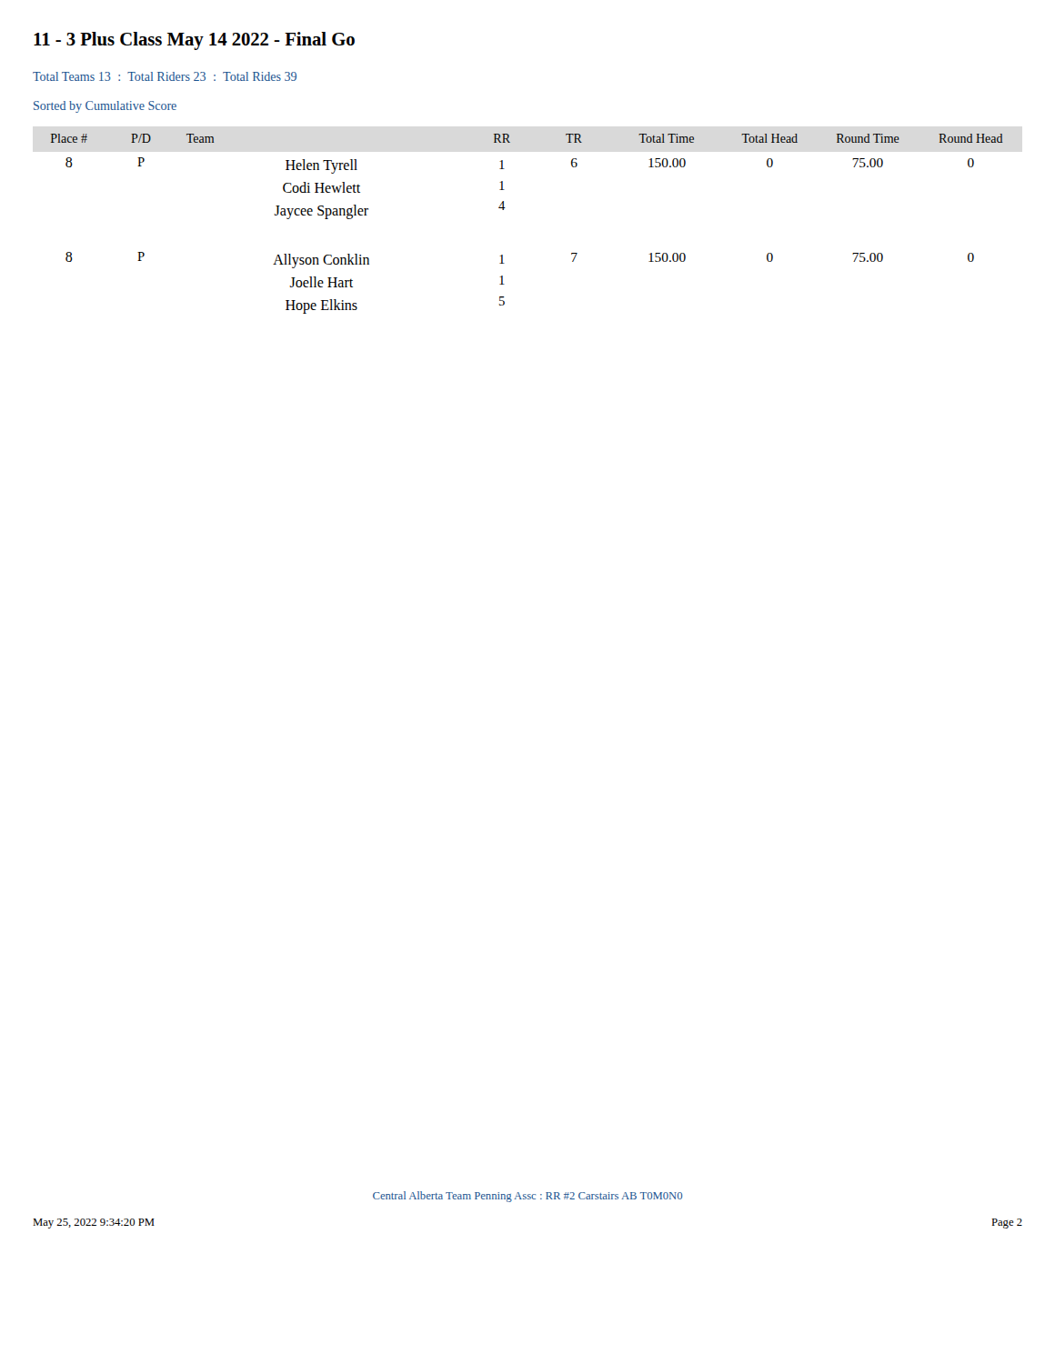11 - 3 Plus Class May 14 2022 - Final Go
Total Teams 13 : Total Riders 23 : Total Rides 39
Sorted by Cumulative Score
| Place # | P/D | Team | RR | TR | Total Time | Total Head | Round Time | Round Head |
| --- | --- | --- | --- | --- | --- | --- | --- | --- |
| 8 | P | Helen Tyrell Codi Hewlett Jaycee Spangler | 1 1 4 | 6 | 150.00 | 0 | 75.00 | 0 |
| 8 | P | Allyson Conklin Joelle Hart Hope Elkins | 1 1 5 | 7 | 150.00 | 0 | 75.00 | 0 |
Central Alberta Team Penning Assc : RR #2 Carstairs AB T0M0N0
May 25, 2022 9:34:20 PM
Page 2